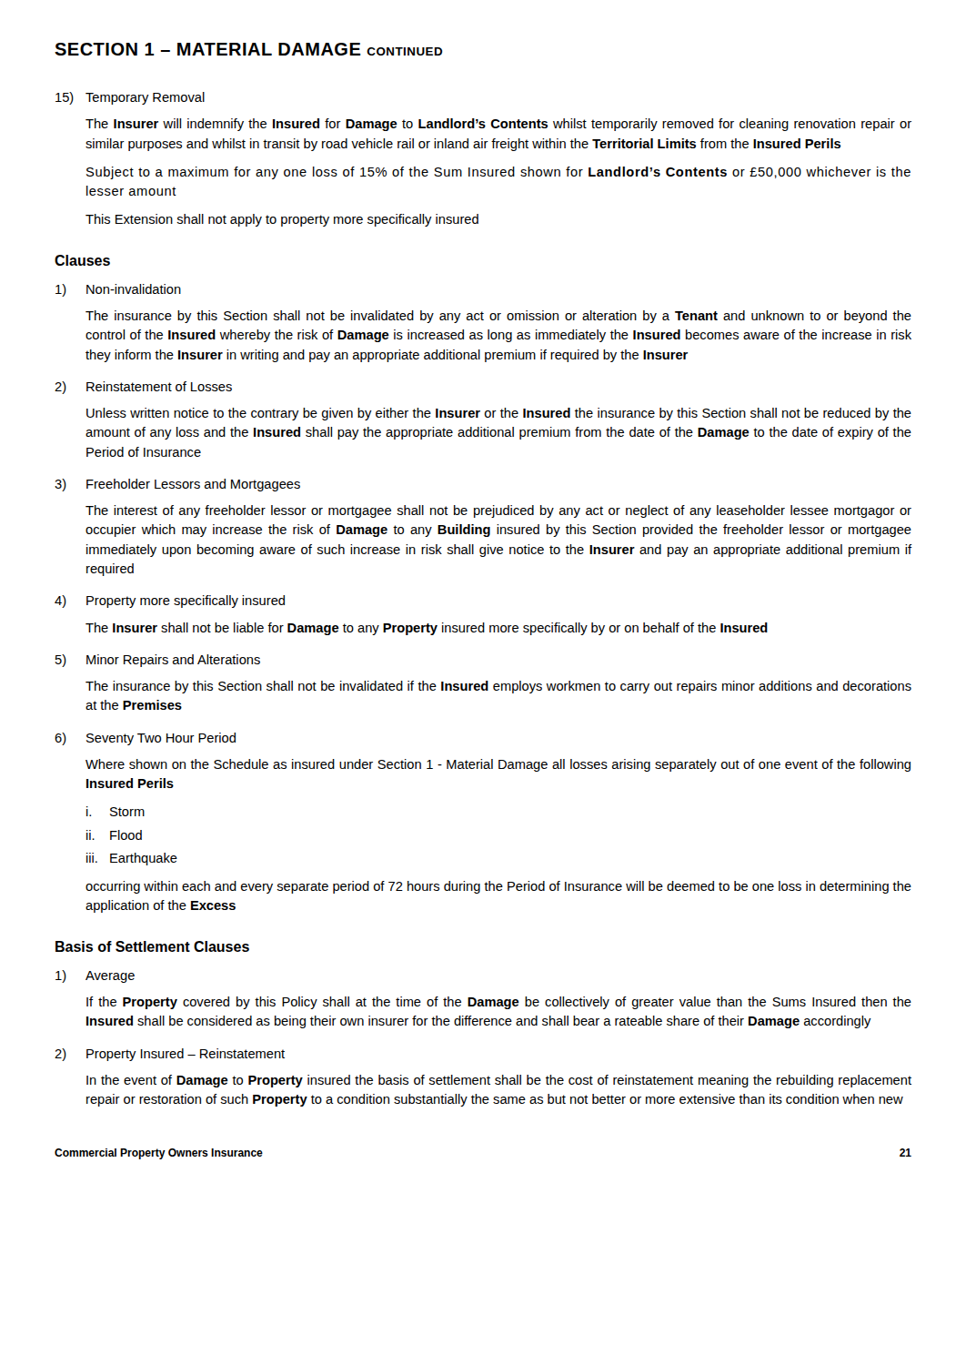SECTION 1 – MATERIAL DAMAGE CONTINUED
15)
Temporary Removal
The Insurer will indemnify the Insured for Damage to Landlord’s Contents whilst temporarily removed for cleaning renovation repair or similar purposes and whilst in transit by road vehicle rail or inland air freight within the Territorial Limits from the Insured Perils
Subject to a maximum for any one loss of 15% of the Sum Insured shown for Landlord’s Contents or £50,000 whichever is the lesser amount
This Extension shall not apply to property more specifically insured
Clauses
1)
Non-invalidation
The insurance by this Section shall not be invalidated by any act or omission or alteration by a Tenant and unknown to or beyond the control of the Insured whereby the risk of Damage is increased as long as immediately the Insured becomes aware of the increase in risk they inform the Insurer in writing and pay an appropriate additional premium if required by the Insurer
2)
Reinstatement of Losses
Unless written notice to the contrary be given by either the Insurer or the Insured the insurance by this Section shall not be reduced by the amount of any loss and the Insured shall pay the appropriate additional premium from the date of the Damage to the date of expiry of the Period of Insurance
3)
Freeholder Lessors and Mortgagees
The interest of any freeholder lessor or mortgagee shall not be prejudiced by any act or neglect of any leaseholder lessee mortgagor or occupier which may increase the risk of Damage to any Building insured by this Section provided the freeholder lessor or mortgagee immediately upon becoming aware of such increase in risk shall give notice to the Insurer and pay an appropriate additional premium if required
4)
Property more specifically insured
The Insurer shall not be liable for Damage to any Property insured more specifically by or on behalf of the Insured
5)
Minor Repairs and Alterations
The insurance by this Section shall not be invalidated if the Insured employs workmen to carry out repairs minor additions and decorations at the Premises
6)
Seventy Two Hour Period
Where shown on the Schedule as insured under Section 1 - Material Damage all losses arising separately out of one event of the following Insured Perils
i. Storm
ii. Flood
iii. Earthquake
occurring within each and every separate period of 72 hours during the Period of Insurance will be deemed to be one loss in determining the application of the Excess
Basis of Settlement Clauses
1)
Average
If the Property covered by this Policy shall at the time of the Damage be collectively of greater value than the Sums Insured then the Insured shall be considered as being their own insurer for the difference and shall bear a rateable share of their Damage accordingly
2)
Property Insured – Reinstatement
In the event of Damage to Property insured the basis of settlement shall be the cost of reinstatement meaning the rebuilding replacement repair or restoration of such Property to a condition substantially the same as but not better or more extensive than its condition when new
Commercial Property Owners Insurance 21